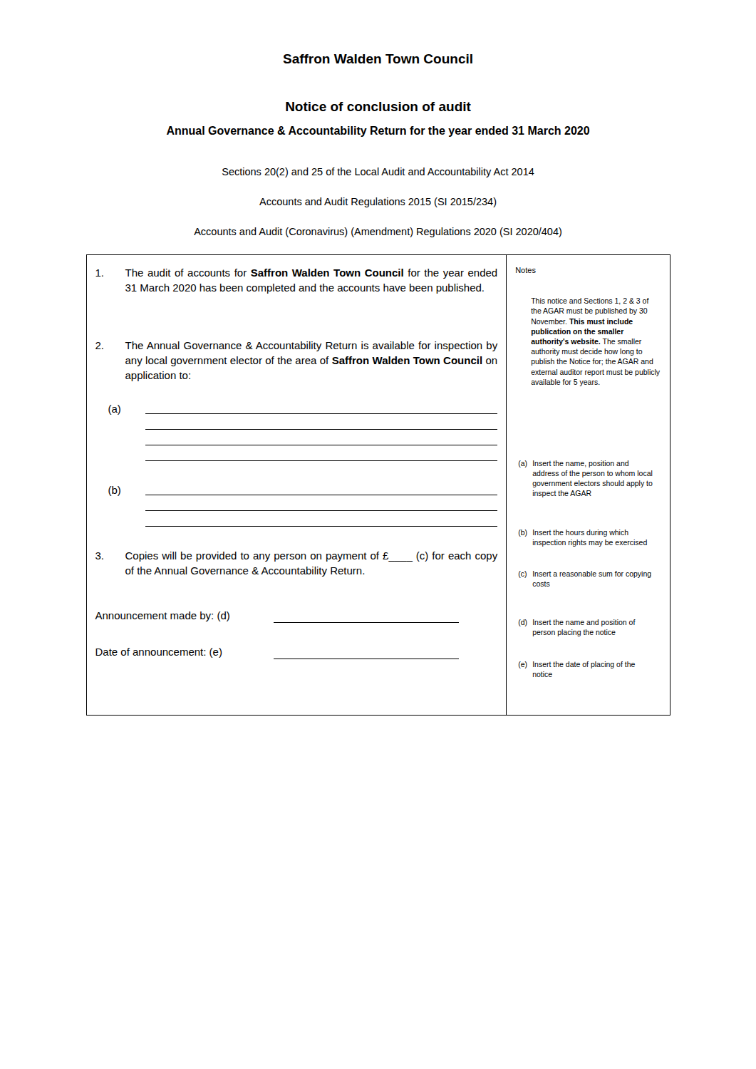Saffron Walden Town Council
Notice of conclusion of audit
Annual Governance & Accountability Return for the year ended 31 March 2020
Sections 20(2) and 25 of the Local Audit and Accountability Act 2014
Accounts and Audit Regulations 2015 (SI 2015/234)
Accounts and Audit (Coronavirus) (Amendment) Regulations 2020 (SI 2020/404)
| 1. The audit of accounts for Saffron Walden Town Council for the year ended 31 March 2020 has been completed and the accounts have been published. 2. The Annual Governance & Accountability Return is available for inspection by any local government elector of the area of Saffron Walden Town Council on application to: (a) (b) 3. Copies will be provided to any person on payment of £____ (c) for each copy of the Annual Governance & Accountability Return. Announcement made by: (d) Date of announcement: (e) | Notes This notice and Sections 1, 2 & 3 of the AGAR must be published by 30 November. This must include publication on the smaller authority's website. The smaller authority must decide how long to publish the Notice for; the AGAR and external auditor report must be publicly available for 5 years. (a) Insert the name, position and address of the person to whom local government electors should apply to inspect the AGAR (b) Insert the hours during which inspection rights may be exercised (c) Insert a reasonable sum for copying costs (d) Insert the name and position of person placing the notice (e) Insert the date of placing of the notice |